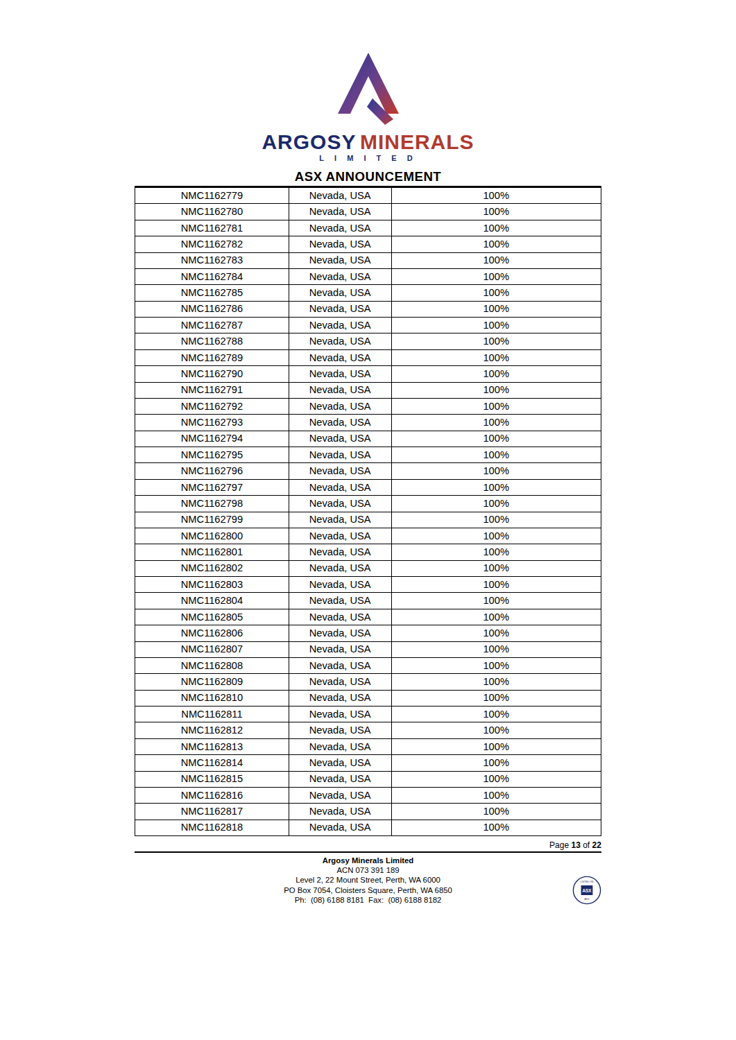ARGOSY MINERALS
L I M I T E D
ASX ANNOUNCEMENT
| NMC1162779 | Nevada, USA | 100% |
| NMC1162780 | Nevada, USA | 100% |
| NMC1162781 | Nevada, USA | 100% |
| NMC1162782 | Nevada, USA | 100% |
| NMC1162783 | Nevada, USA | 100% |
| NMC1162784 | Nevada, USA | 100% |
| NMC1162785 | Nevada, USA | 100% |
| NMC1162786 | Nevada, USA | 100% |
| NMC1162787 | Nevada, USA | 100% |
| NMC1162788 | Nevada, USA | 100% |
| NMC1162789 | Nevada, USA | 100% |
| NMC1162790 | Nevada, USA | 100% |
| NMC1162791 | Nevada, USA | 100% |
| NMC1162792 | Nevada, USA | 100% |
| NMC1162793 | Nevada, USA | 100% |
| NMC1162794 | Nevada, USA | 100% |
| NMC1162795 | Nevada, USA | 100% |
| NMC1162796 | Nevada, USA | 100% |
| NMC1162797 | Nevada, USA | 100% |
| NMC1162798 | Nevada, USA | 100% |
| NMC1162799 | Nevada, USA | 100% |
| NMC1162800 | Nevada, USA | 100% |
| NMC1162801 | Nevada, USA | 100% |
| NMC1162802 | Nevada, USA | 100% |
| NMC1162803 | Nevada, USA | 100% |
| NMC1162804 | Nevada, USA | 100% |
| NMC1162805 | Nevada, USA | 100% |
| NMC1162806 | Nevada, USA | 100% |
| NMC1162807 | Nevada, USA | 100% |
| NMC1162808 | Nevada, USA | 100% |
| NMC1162809 | Nevada, USA | 100% |
| NMC1162810 | Nevada, USA | 100% |
| NMC1162811 | Nevada, USA | 100% |
| NMC1162812 | Nevada, USA | 100% |
| NMC1162813 | Nevada, USA | 100% |
| NMC1162814 | Nevada, USA | 100% |
| NMC1162815 | Nevada, USA | 100% |
| NMC1162816 | Nevada, USA | 100% |
| NMC1162817 | Nevada, USA | 100% |
| NMC1162818 | Nevada, USA | 100% |
Page 13 of 22
Argosy Minerals Limited
ACN 073 391 189
Level 2, 22 Mount Street, Perth, WA 6000
PO Box 7054, Cloisters Square, Perth, WA 6850
Ph: (08) 6188 8181 Fax: (08) 6188 8182
LISTED ON ASX ASX